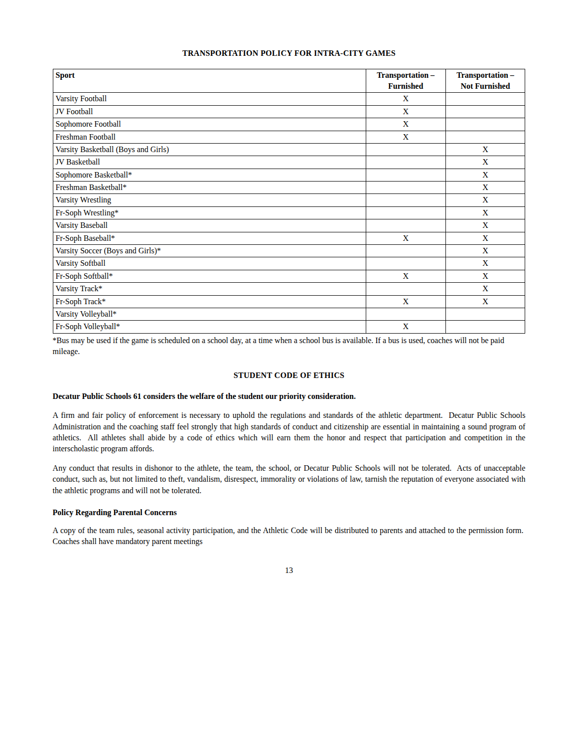TRANSPORTATION POLICY FOR INTRA-CITY GAMES
| Sport | Transportation – Furnished | Transportation – Not Furnished |
| --- | --- | --- |
| Varsity Football | X | |
| JV Football | X | |
| Sophomore Football | X | |
| Freshman Football | X | |
| Varsity Basketball (Boys and Girls) | | X |
| JV Basketball | | X |
| Sophomore Basketball* | | X |
| Freshman Basketball* | | X |
| Varsity Wrestling | | X |
| Fr-Soph Wrestling* | | X |
| Varsity Baseball | | X |
| Fr-Soph Baseball* | X | X |
| Varsity Soccer (Boys and Girls)* | | X |
| Varsity Softball | | X |
| Fr-Soph Softball* | X | X |
| Varsity Track* | | X |
| Fr-Soph Track* | X | X |
| Varsity Volleyball* | | |
| Fr-Soph Volleyball* | X | |
*Bus may be used if the game is scheduled on a school day, at a time when a school bus is available. If a bus is used, coaches will not be paid mileage.
STUDENT CODE OF ETHICS
Decatur Public Schools 61 considers the welfare of the student our priority consideration.
A firm and fair policy of enforcement is necessary to uphold the regulations and standards of the athletic department. Decatur Public Schools Administration and the coaching staff feel strongly that high standards of conduct and citizenship are essential in maintaining a sound program of athletics. All athletes shall abide by a code of ethics which will earn them the honor and respect that participation and competition in the interscholastic program affords.
Any conduct that results in dishonor to the athlete, the team, the school, or Decatur Public Schools will not be tolerated. Acts of unacceptable conduct, such as, but not limited to theft, vandalism, disrespect, immorality or violations of law, tarnish the reputation of everyone associated with the athletic programs and will not be tolerated.
Policy Regarding Parental Concerns
A copy of the team rules, seasonal activity participation, and the Athletic Code will be distributed to parents and attached to the permission form. Coaches shall have mandatory parent meetings
13